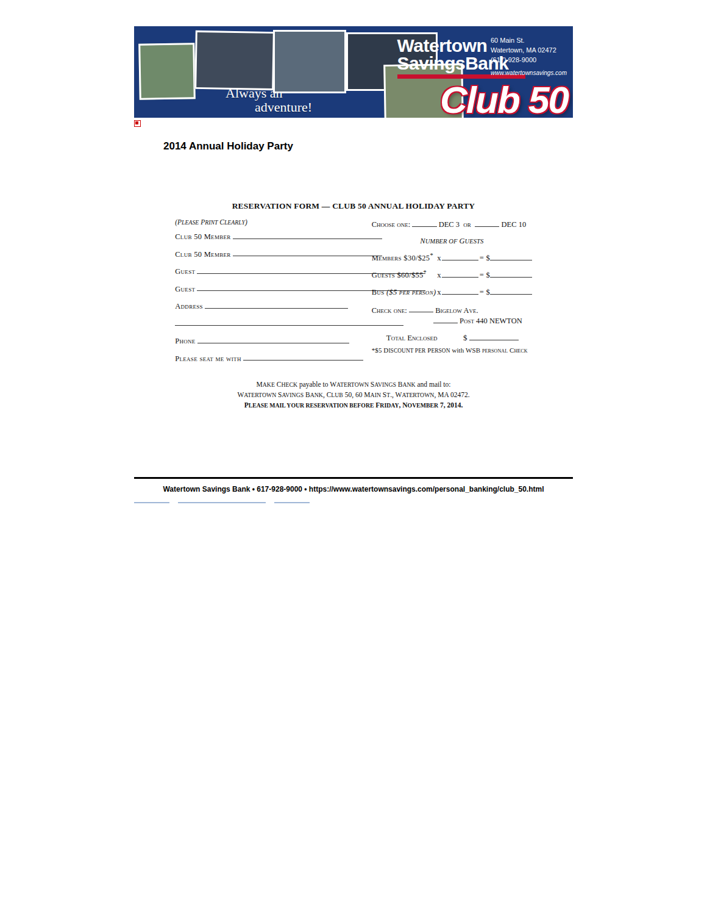Always anadventure!
Watertown
SavingsBank
60 Main St.
Watertown, MA 02472
(617) 928-9000
www.watertownsavings.com
Club 50
2014 Annual Holiday Party
RESERVATION FORM — CLUB 50 ANNUAL HOLIDAY PARTY
(PLEASE PRINT CLEARLY)
Club 50 Member
Club 50 Member
Guest
Guest
Address
Phone
Please seat me with
Choose one: DEC 3 or DEC 10
NUMBER OF GUESTS
| Members $30/$25 * | x | | = | $ | |
| Guests $60/$55 * | x | | = | $ | |
| Bus ($5 per person) | x | | = | $ | |
Check one: Bigelow Ave.
Post 440 NEWTON
Total Enclosed $
*$5 DISCOUNT PER PERSON with WSB personal Check
MAKE CHECK payable to WATERTOWN SAVINGS BANK and mail to:
WATERTOWN SAVINGS BANK, CLUB 50, 60 MAIN ST., WATERTOWN, MA 02472.
PLEASE MAIL YOUR RESERVATION BEFORE FRIDAY, NOVEMBER 7, 2014.
Watertown Savings Bank • 617-928-9000 • https://www.watertownsavings.com/personal_banking/club_50.html